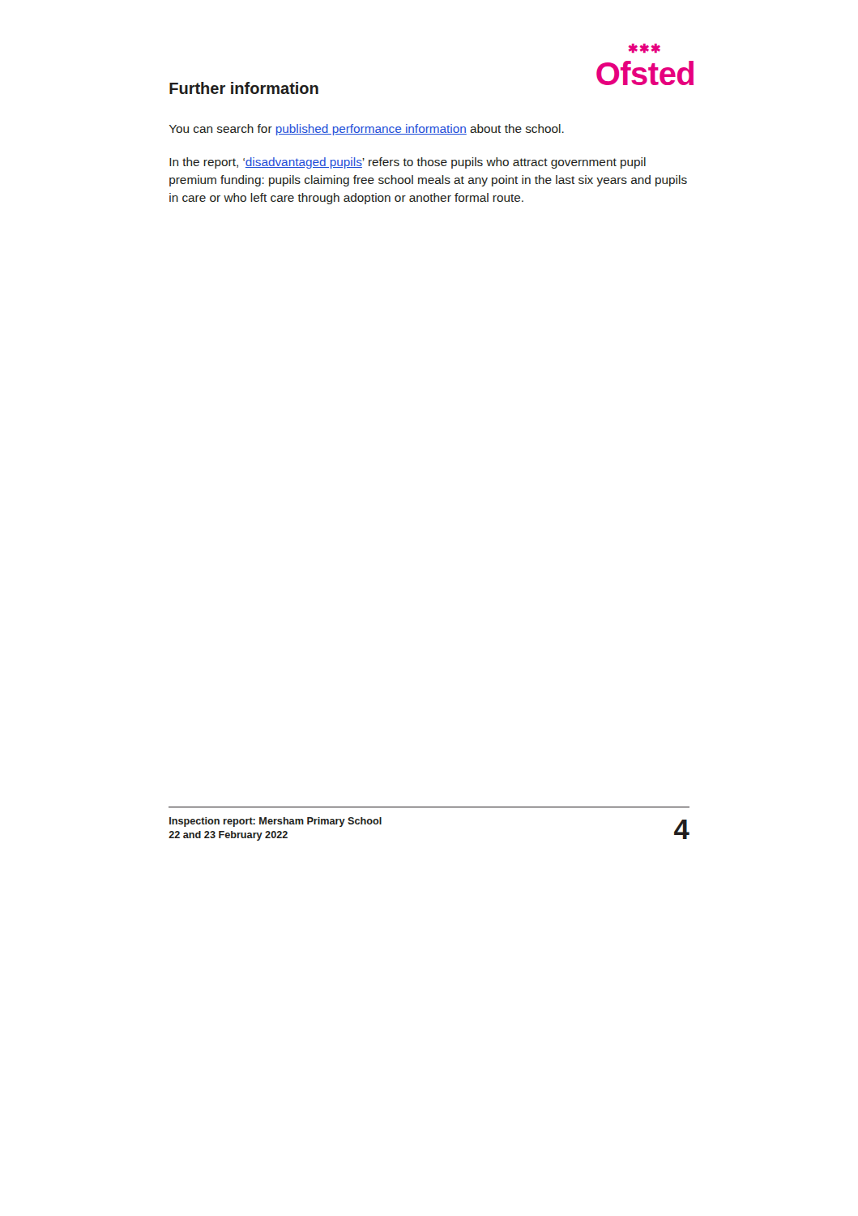✱✱✱
Ofsted
Further information
You can search for published performance information about the school.
In the report, ‘disadvantaged pupils’ refers to those pupils who attract government pupil premium funding: pupils claiming free school meals at any point in the last six years and pupils in care or who left care through adoption or another formal route.
Inspection report: Mersham Primary School
22 and 23 February 2022
4